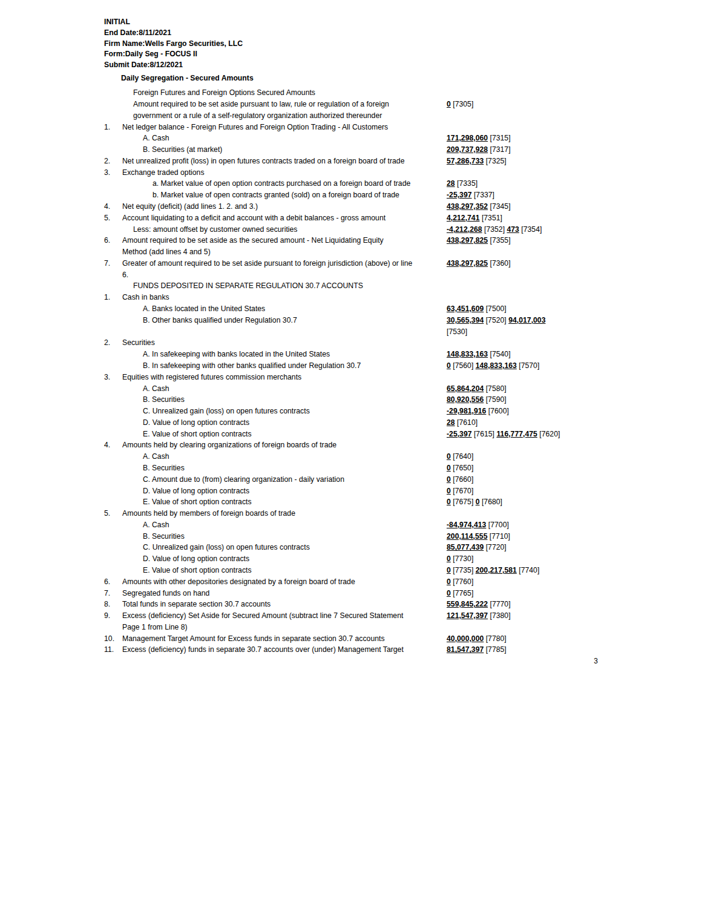INITIAL
End Date:8/11/2021
Firm Name:Wells Fargo Securities, LLC
Form:Daily Seg - FOCUS II
Submit Date:8/12/2021
Daily Segregation - Secured Amounts
| | Foreign Futures and Foreign Options Secured Amounts | |
| | Amount required to be set aside pursuant to law, rule or regulation of a foreign | 0 [7305] |
| | government or a rule of a self-regulatory organization authorized thereunder | |
| 1. | Net ledger balance - Foreign Futures and Foreign Option Trading - All Customers | |
| | A. Cash | 171,298,060 [7315] |
| | B. Securities (at market) | 209,737,928 [7317] |
| 2. | Net unrealized profit (loss) in open futures contracts traded on a foreign board of trade | 57,286,733 [7325] |
| 3. | Exchange traded options | |
| | a. Market value of open option contracts purchased on a foreign board of trade | 28 [7335] |
| | b. Market value of open contracts granted (sold) on a foreign board of trade | -25,397 [7337] |
| 4. | Net equity (deficit) (add lines 1. 2. and 3.) | 438,297,352 [7345] |
| 5. | Account liquidating to a deficit and account with a debit balances - gross amount | 4,212,741 [7351] |
| | Less: amount offset by customer owned securities | -4,212,268 [7352] 473 [7354] |
| 6. | Amount required to be set aside as the secured amount - Net Liquidating Equity | 438,297,825 [7355] |
| | Method (add lines 4 and 5) | |
| 7. | Greater of amount required to be set aside pursuant to foreign jurisdiction (above) or line | 438,297,825 [7360] |
| | 6. | |
| | FUNDS DEPOSITED IN SEPARATE REGULATION 30.7 ACCOUNTS | |
| 1. | Cash in banks | |
| | A. Banks located in the United States | 63,451,609 [7500] |
| | B. Other banks qualified under Regulation 30.7 | 30,565,394 [7520] 94,017,003 |
| | | [7530] |
| 2. | Securities | |
| | A. In safekeeping with banks located in the United States | 148,833,163 [7540] |
| | B. In safekeeping with other banks qualified under Regulation 30.7 | 0 [7560] 148,833,163 [7570] |
| 3. | Equities with registered futures commission merchants | |
| | A. Cash | 65,864,204 [7580] |
| | B. Securities | 80,920,556 [7590] |
| | C. Unrealized gain (loss) on open futures contracts | -29,981,916 [7600] |
| | D. Value of long option contracts | 28 [7610] |
| | E. Value of short option contracts | -25,397 [7615] 116,777,475 [7620] |
| 4. | Amounts held by clearing organizations of foreign boards of trade | |
| | A. Cash | 0 [7640] |
| | B. Securities | 0 [7650] |
| | C. Amount due to (from) clearing organization - daily variation | 0 [7660] |
| | D. Value of long option contracts | 0 [7670] |
| | E. Value of short option contracts | 0 [7675] 0 [7680] |
| 5. | Amounts held by members of foreign boards of trade | |
| | A. Cash | -84,974,413 [7700] |
| | B. Securities | 200,114,555 [7710] |
| | C. Unrealized gain (loss) on open futures contracts | 85,077,439 [7720] |
| | D. Value of long option contracts | 0 [7730] |
| | E. Value of short option contracts | 0 [7735] 200,217,581 [7740] |
| 6. | Amounts with other depositories designated by a foreign board of trade | 0 [7760] |
| 7. | Segregated funds on hand | 0 [7765] |
| 8. | Total funds in separate section 30.7 accounts | 559,845,222 [7770] |
| 9. | Excess (deficiency) Set Aside for Secured Amount (subtract line 7 Secured Statement | 121,547,397 [7380] |
| | Page 1 from Line 8) | |
| 10. | Management Target Amount for Excess funds in separate section 30.7 accounts | 40,000,000 [7780] |
| 11. | Excess (deficiency) funds in separate 30.7 accounts over (under) Management Target | 81,547,397 [7785] |
3